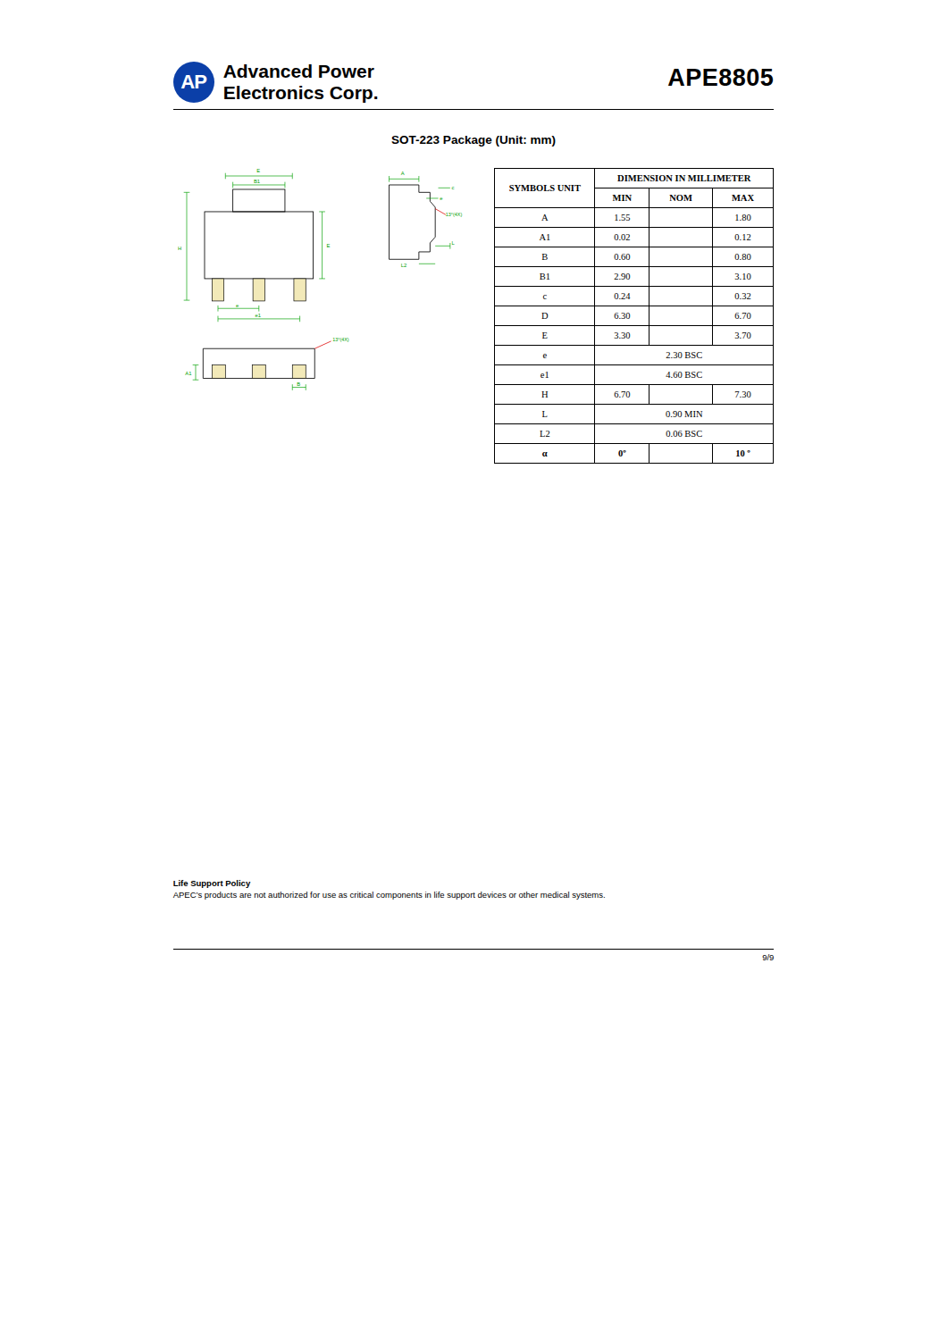AP
Advanced Power
Electronics Corp.
APE8805
SOT-223 Package (Unit: mm)
H E B1 E e e1 A c e 13°(4X) L L2 13°(4X) A1 B
| SYMBOLS UNIT | DIMENSION IN MILLIMETER |
| --- | --- |
| MIN | NOM | MAX |
| A | 1.55 | | 1.80 |
| A1 | 0.02 | | 0.12 |
| B | 0.60 | | 0.80 |
| B1 | 2.90 | | 3.10 |
| c | 0.24 | | 0.32 |
| D | 6.30 | | 6.70 |
| E | 3.30 | | 3.70 |
| e | 2.30 BSC |
| e1 | 4.60 BSC |
| H | 6.70 | | 7.30 |
| L | 0.90 MIN |
| L2 | 0.06 BSC |
| α | 0º | | 10 º |
Life Support Policy
APEC’s products are not authorized for use as critical components in life support devices or other medical systems.
9/9